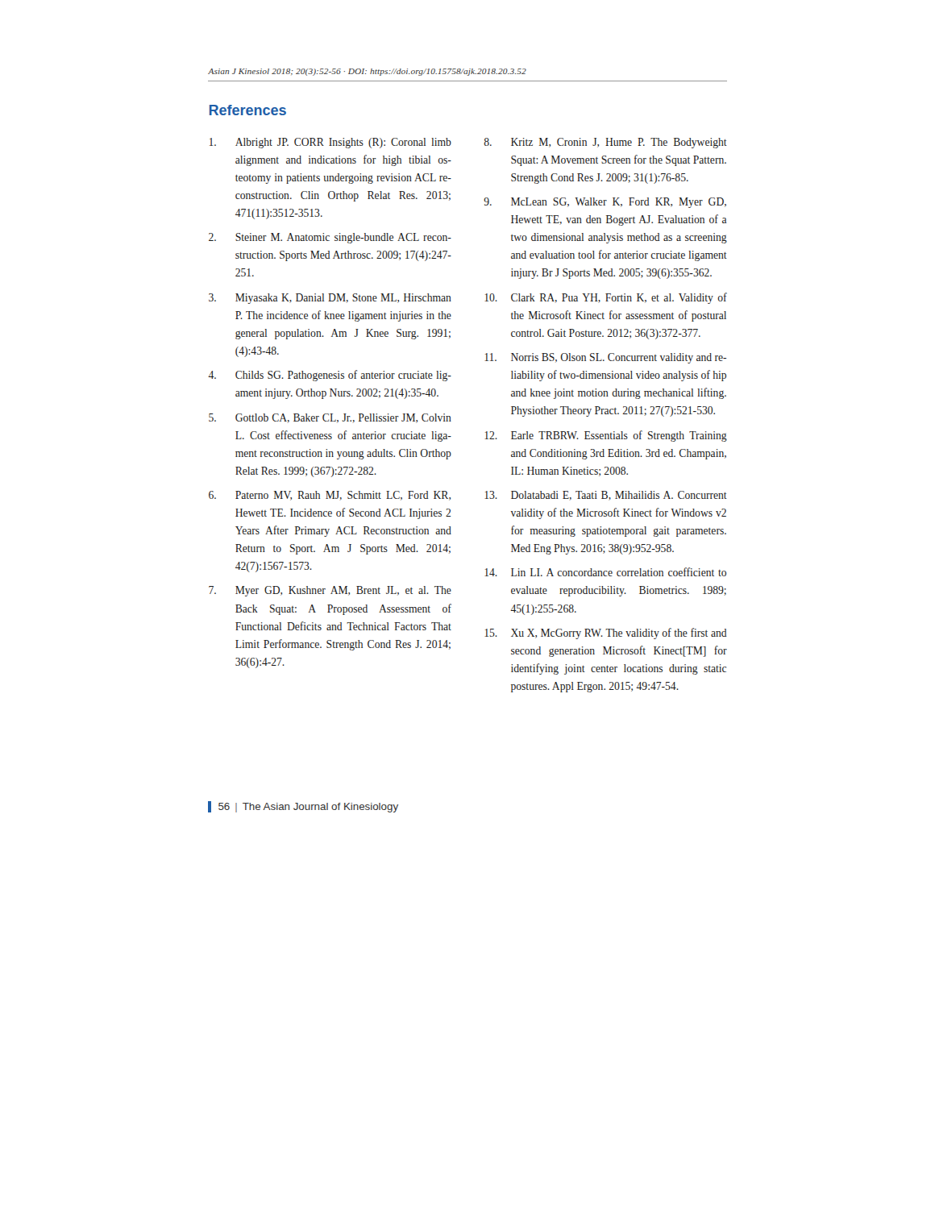Asian J Kinesiol 2018; 20(3):52-56 · DOI: https://doi.org/10.15758/ajk.2018.20.3.52
References
1. Albright JP. CORR Insights (R): Coronal limb alignment and indications for high tibial osteotomy in patients undergoing revision ACL reconstruction. Clin Orthop Relat Res. 2013; 471(11):3512-3513.
2. Steiner M. Anatomic single-bundle ACL reconstruction. Sports Med Arthrosc. 2009; 17(4):247-251.
3. Miyasaka K, Danial DM, Stone ML, Hirschman P. The incidence of knee ligament injuries in the general population. Am J Knee Surg. 1991; (4):43-48.
4. Childs SG. Pathogenesis of anterior cruciate ligament injury. Orthop Nurs. 2002; 21(4):35-40.
5. Gottlob CA, Baker CL, Jr., Pellissier JM, Colvin L. Cost effectiveness of anterior cruciate ligament reconstruction in young adults. Clin Orthop Relat Res. 1999; (367):272-282.
6. Paterno MV, Rauh MJ, Schmitt LC, Ford KR, Hewett TE. Incidence of Second ACL Injuries 2 Years After Primary ACL Reconstruction and Return to Sport. Am J Sports Med. 2014; 42(7):1567-1573.
7. Myer GD, Kushner AM, Brent JL, et al. The Back Squat: A Proposed Assessment of Functional Deficits and Technical Factors That Limit Performance. Strength Cond Res J. 2014; 36(6):4-27.
8. Kritz M, Cronin J, Hume P. The Bodyweight Squat: A Movement Screen for the Squat Pattern. Strength Cond Res J. 2009; 31(1):76-85.
9. McLean SG, Walker K, Ford KR, Myer GD, Hewett TE, van den Bogert AJ. Evaluation of a two dimensional analysis method as a screening and evaluation tool for anterior cruciate ligament injury. Br J Sports Med. 2005; 39(6):355-362.
10. Clark RA, Pua YH, Fortin K, et al. Validity of the Microsoft Kinect for assessment of postural control. Gait Posture. 2012; 36(3):372-377.
11. Norris BS, Olson SL. Concurrent validity and reliability of two-dimensional video analysis of hip and knee joint motion during mechanical lifting. Physiother Theory Pract. 2011; 27(7):521-530.
12. Earle TRBRW. Essentials of Strength Training and Conditioning 3rd Edition. 3rd ed. Champain, IL: Human Kinetics; 2008.
13. Dolatabadi E, Taati B, Mihailidis A. Concurrent validity of the Microsoft Kinect for Windows v2 for measuring spatiotemporal gait parameters. Med Eng Phys. 2016; 38(9):952-958.
14. Lin LI. A concordance correlation coefficient to evaluate reproducibility. Biometrics. 1989; 45(1):255-268.
15. Xu X, McGorry RW. The validity of the first and second generation Microsoft Kinect[TM] for identifying joint center locations during static postures. Appl Ergon. 2015; 49:47-54.
56 | The Asian Journal of Kinesiology